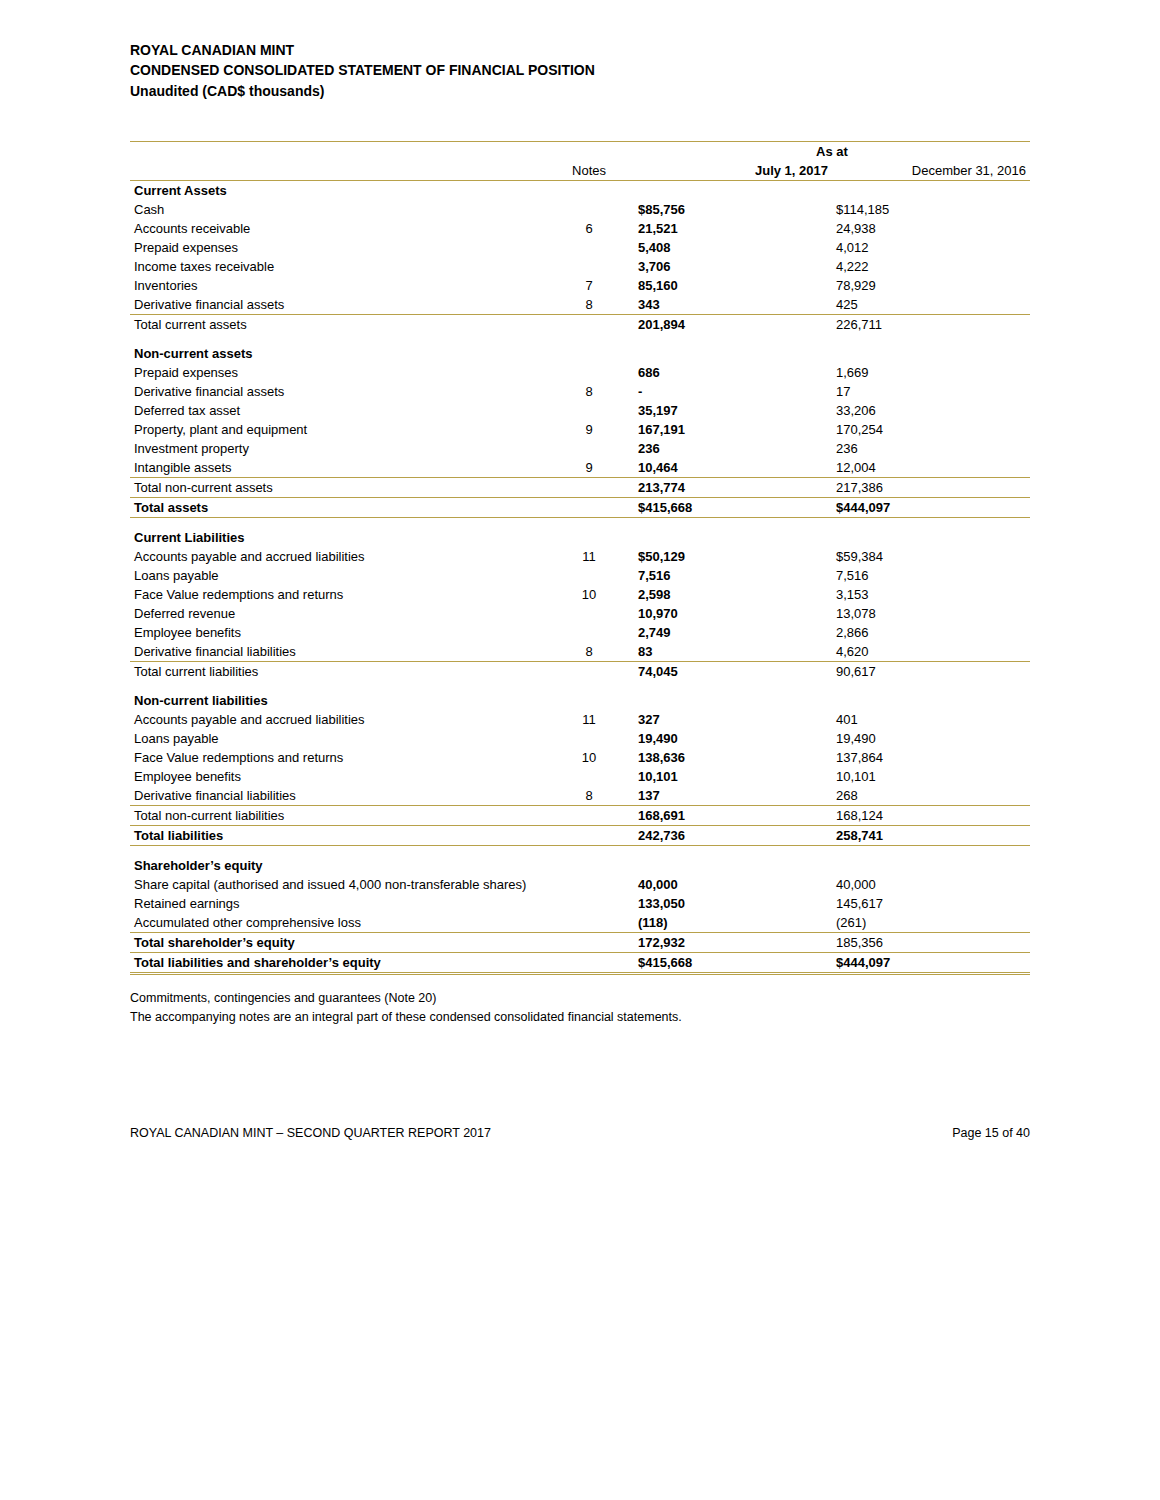ROYAL CANADIAN MINT
CONDENSED CONSOLIDATED STATEMENT OF FINANCIAL POSITION
Unaudited (CAD$ thousands)
| | | As at |
| --- | --- | --- |
| | Notes | July 1, 2017 | December 31, 2016 |
| Current Assets | | | |
| Cash | | $ 85,756 | $ 114,185 |
| Accounts receivable | 6 | 21,521 | 24,938 |
| Prepaid expenses | | 5,408 | 4,012 |
| Income taxes receivable | | 3,706 | 4,222 |
| Inventories | 7 | 85,160 | 78,929 |
| Derivative financial assets | 8 | 343 | 425 |
| Total current assets | | 201,894 | 226,711 |
| Non-current assets | | | |
| Prepaid expenses | | 686 | 1,669 |
| Derivative financial assets | 8 | - | 17 |
| Deferred tax asset | | 35,197 | 33,206 |
| Property, plant and equipment | 9 | 167,191 | 170,254 |
| Investment property | | 236 | 236 |
| Intangible assets | 9 | 10,464 | 12,004 |
| Total non-current assets | | 213,774 | 217,386 |
| Total assets | | $ 415,668 | $ 444,097 |
| Current Liabilities | | | |
| Accounts payable and accrued liabilities | 11 | $ 50,129 | $ 59,384 |
| Loans payable | | 7,516 | 7,516 |
| Face Value redemptions and returns | 10 | 2,598 | 3,153 |
| Deferred revenue | | 10,970 | 13,078 |
| Employee benefits | | 2,749 | 2,866 |
| Derivative financial liabilities | 8 | 83 | 4,620 |
| Total current liabilities | | 74,045 | 90,617 |
| Non-current liabilities | | | |
| Accounts payable and accrued liabilities | 11 | 327 | 401 |
| Loans payable | | 19,490 | 19,490 |
| Face Value redemptions and returns | 10 | 138,636 | 137,864 |
| Employee benefits | | 10,101 | 10,101 |
| Derivative financial liabilities | 8 | 137 | 268 |
| Total non-current liabilities | | 168,691 | 168,124 |
| Total liabilities | | 242,736 | 258,741 |
| Shareholder’s equity | | | |
| Share capital (authorised and issued 4,000 non-transferable shares) | | 40,000 | 40,000 |
| Retained earnings | | 133,050 | 145,617 |
| Accumulated other comprehensive loss | | (118) | (261) |
| Total shareholder’s equity | | 172,932 | 185,356 |
| Total liabilities and shareholder’s equity | | $ 415,668 | $ 444,097 |
Commitments, contingencies and guarantees (Note 20)
The accompanying notes are an integral part of these condensed consolidated financial statements.
ROYAL CANADIAN MINT – SECOND QUARTER REPORT 2017 Page 15 of 40